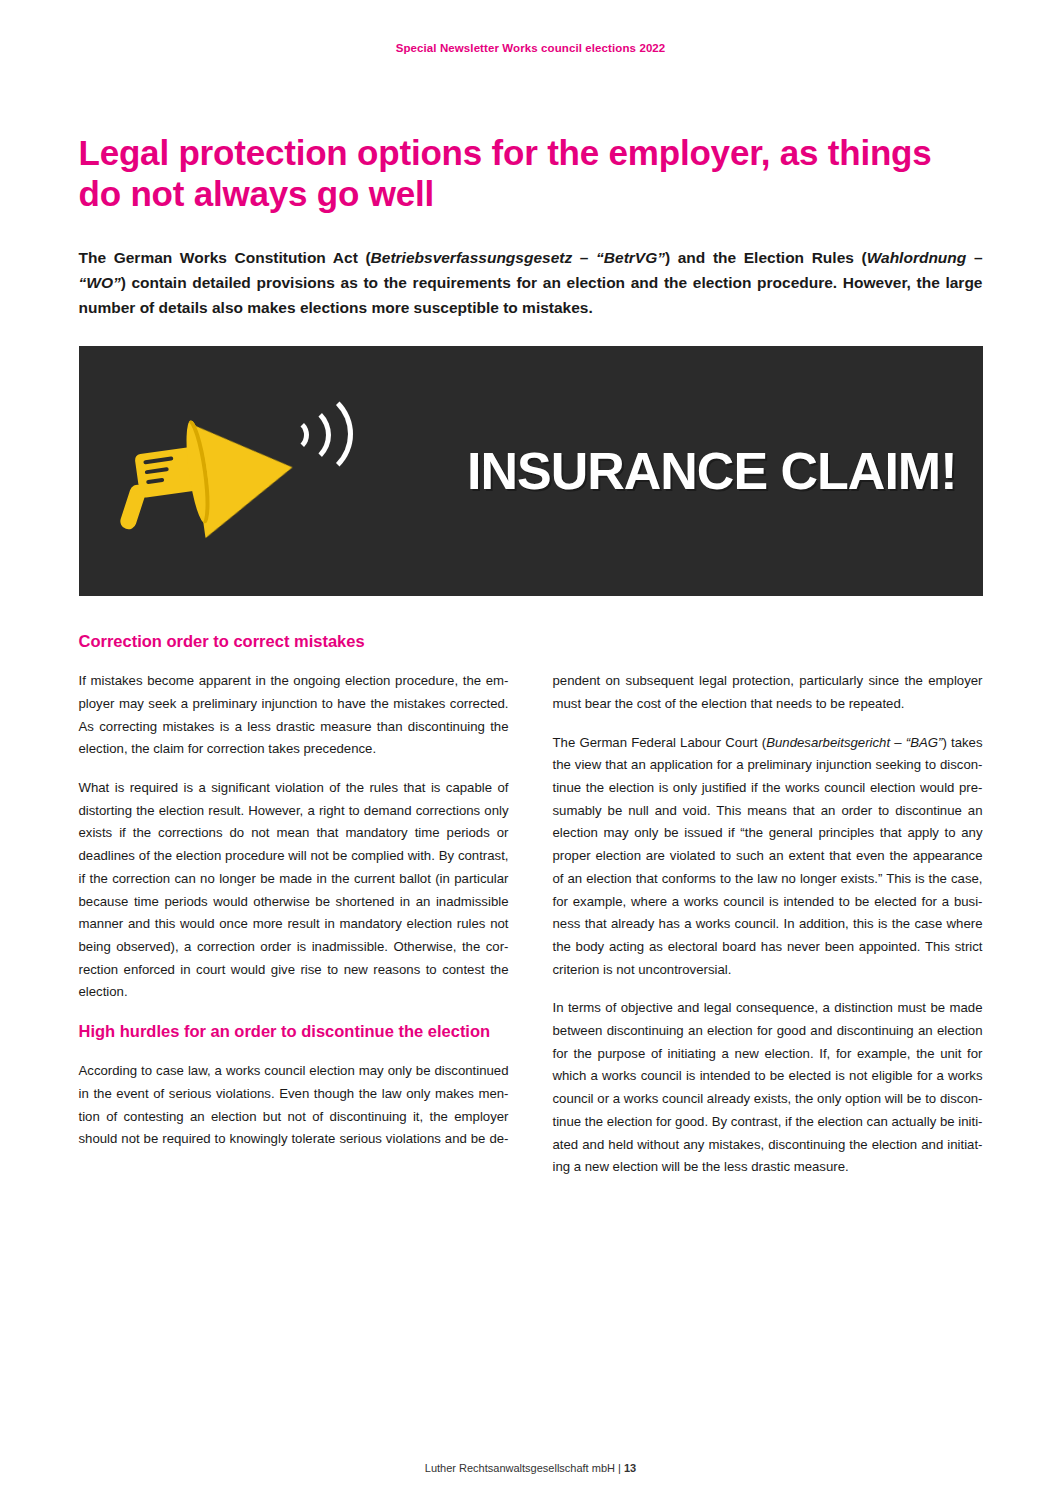Special Newsletter Works council elections 2022
Legal protection options for the employer, as things do not always go well
The German Works Constitution Act (Betriebsverfassungsgesetz – “BetrVG”) and the Election Rules (Wahlordnung – “WO”) contain detailed provisions as to the requirements for an election and the election procedure. However, the large number of details also makes elections more susceptible to mistakes.
INSURANCE CLAIM!
Correction order to correct mistakes
If mistakes become apparent in the ongoing election procedure, the employer may seek a preliminary injunction to have the mistakes corrected. As correcting mistakes is a less drastic measure than discontinuing the election, the claim for correction takes precedence.
What is required is a significant violation of the rules that is capable of distorting the election result. However, a right to demand corrections only exists if the corrections do not mean that mandatory time periods or deadlines of the election procedure will not be complied with. By contrast, if the correction can no longer be made in the current ballot (in particular because time periods would otherwise be shortened in an inadmissible manner and this would once more result in mandatory election rules not being observed), a correction order is inadmissible. Otherwise, the correction enforced in court would give rise to new reasons to contest the election.
High hurdles for an order to discontinue the election
According to case law, a works council election may only be discontinued in the event of serious violations. Even though the law only makes mention of contesting an election but not of discontinuing it, the employer should not be required to knowingly tolerate serious violations and be dependent on subsequent legal protection, particularly since the employer must bear the cost of the election that needs to be repeated.
The German Federal Labour Court (Bundesarbeitsgericht – “BAG”) takes the view that an application for a preliminary injunction seeking to discontinue the election is only justified if the works council election would presumably be null and void. This means that an order to discontinue an election may only be issued if “the general principles that apply to any proper election are violated to such an extent that even the appearance of an election that conforms to the law no longer exists.” This is the case, for example, where a works council is intended to be elected for a business that already has a works council. In addition, this is the case where the body acting as electoral board has never been appointed. This strict criterion is not uncontroversial.
In terms of objective and legal consequence, a distinction must be made between discontinuing an election for good and discontinuing an election for the purpose of initiating a new election. If, for example, the unit for which a works council is intended to be elected is not eligible for a works council or a works council already exists, the only option will be to discontinue the election for good. By contrast, if the election can actually be initiated and held without any mistakes, discontinuing the election and initiating a new election will be the less drastic measure.
Luther Rechtsanwaltsgesellschaft mbH | 13